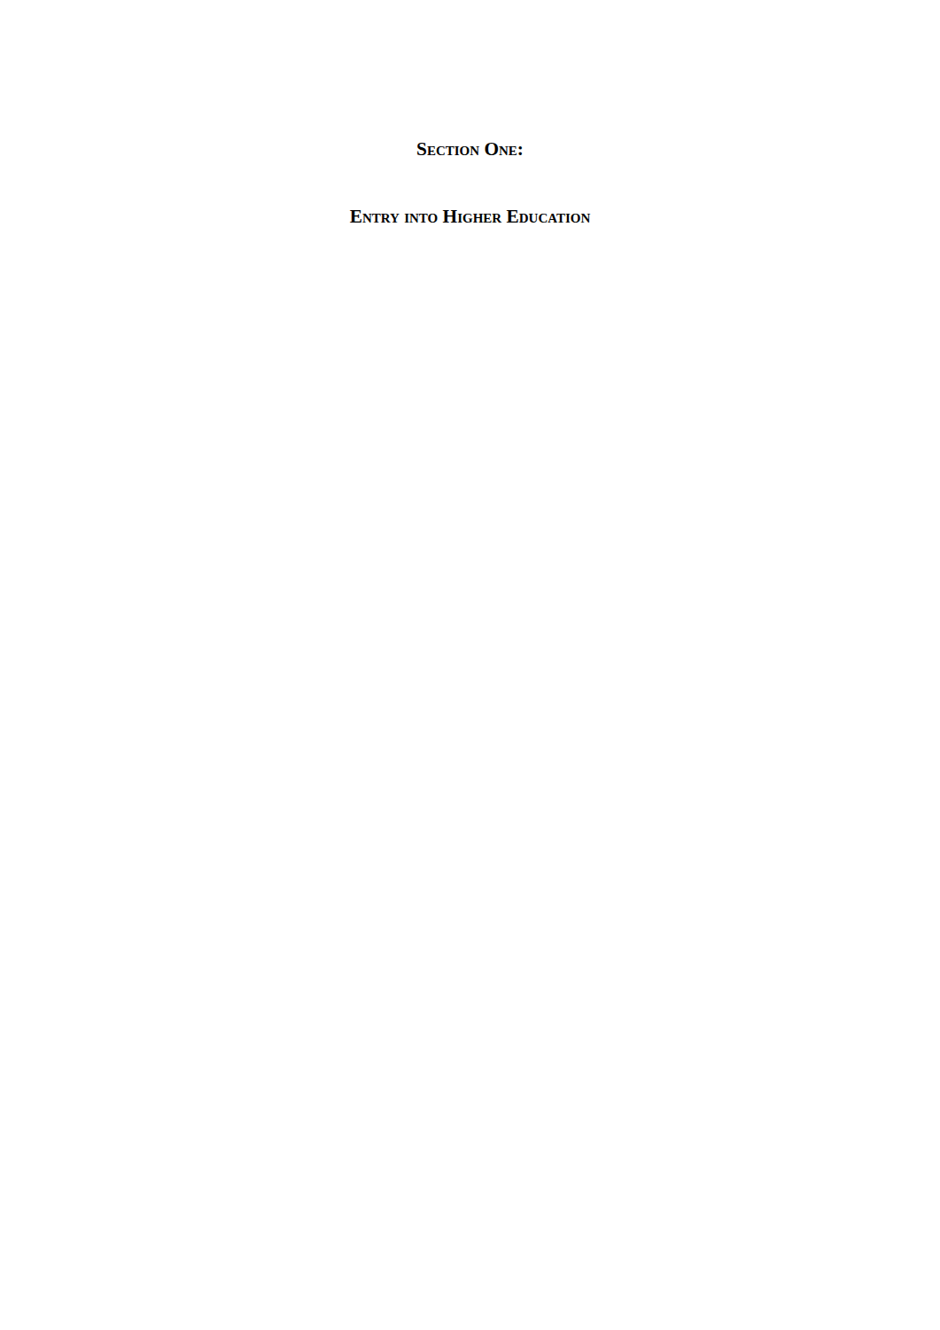Section One: Entry into Higher Education